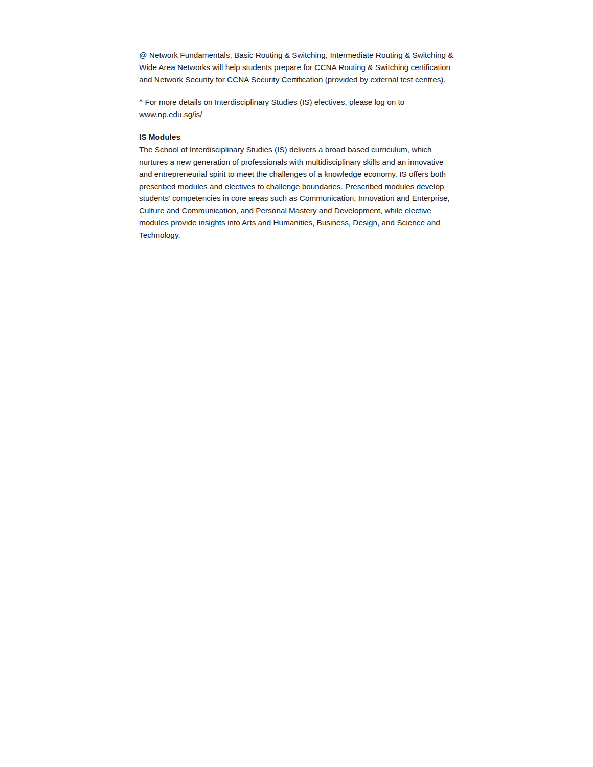@ Network Fundamentals, Basic Routing & Switching, Intermediate Routing & Switching & Wide Area Networks will help students prepare for CCNA Routing & Switching certification and Network Security for CCNA Security Certification (provided by external test centres).
^ For more details on Interdisciplinary Studies (IS) electives, please log on to www.np.edu.sg/is/
IS Modules
The School of Interdisciplinary Studies (IS) delivers a broad-based curriculum, which nurtures a new generation of professionals with multidisciplinary skills and an innovative and entrepreneurial spirit to meet the challenges of a knowledge economy. IS offers both prescribed modules and electives to challenge boundaries. Prescribed modules develop students’ competencies in core areas such as Communication, Innovation and Enterprise, Culture and Communication, and Personal Mastery and Development, while elective modules provide insights into Arts and Humanities, Business, Design, and Science and Technology.